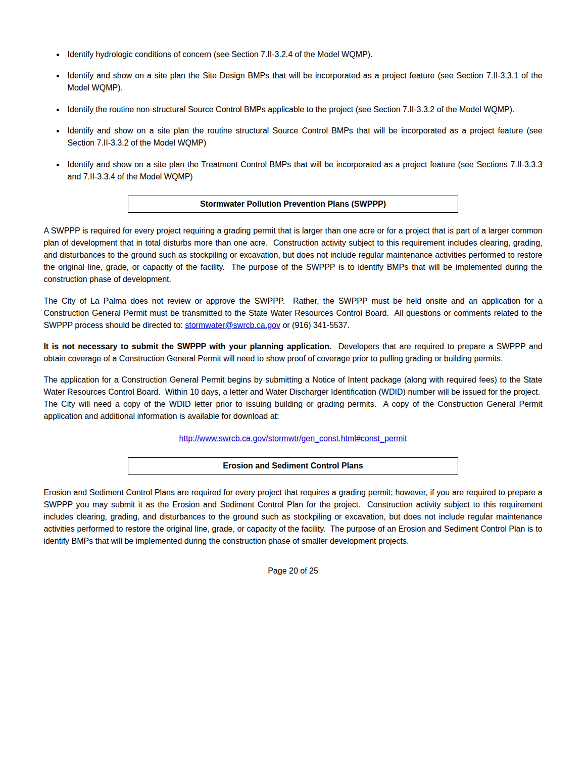Identify hydrologic conditions of concern (see Section 7.II-3.2.4 of the Model WQMP).
Identify and show on a site plan the Site Design BMPs that will be incorporated as a project feature (see Section 7.II-3.3.1 of the Model WQMP).
Identify the routine non-structural Source Control BMPs applicable to the project (see Section 7.II-3.3.2 of the Model WQMP).
Identify and show on a site plan the routine structural Source Control BMPs that will be incorporated as a project feature (see Section 7.II-3.3.2 of the Model WQMP)
Identify and show on a site plan the Treatment Control BMPs that will be incorporated as a project feature (see Sections 7.II-3.3.3 and 7.II-3.3.4 of the Model WQMP)
Stormwater Pollution Prevention Plans (SWPPP)
A SWPPP is required for every project requiring a grading permit that is larger than one acre or for a project that is part of a larger common plan of development that in total disturbs more than one acre. Construction activity subject to this requirement includes clearing, grading, and disturbances to the ground such as stockpiling or excavation, but does not include regular maintenance activities performed to restore the original line, grade, or capacity of the facility. The purpose of the SWPPP is to identify BMPs that will be implemented during the construction phase of development.
The City of La Palma does not review or approve the SWPPP. Rather, the SWPPP must be held onsite and an application for a Construction General Permit must be transmitted to the State Water Resources Control Board. All questions or comments related to the SWPPP process should be directed to: stormwater@swrcb.ca.gov or (916) 341-5537.
It is not necessary to submit the SWPPP with your planning application. Developers that are required to prepare a SWPPP and obtain coverage of a Construction General Permit will need to show proof of coverage prior to pulling grading or building permits.
The application for a Construction General Permit begins by submitting a Notice of Intent package (along with required fees) to the State Water Resources Control Board. Within 10 days, a letter and Water Discharger Identification (WDID) number will be issued for the project. The City will need a copy of the WDID letter prior to issuing building or grading permits. A copy of the Construction General Permit application and additional information is available for download at:
http://www.swrcb.ca.gov/stormwtr/gen_const.html#const_permit
Erosion and Sediment Control Plans
Erosion and Sediment Control Plans are required for every project that requires a grading permit; however, if you are required to prepare a SWPPP you may submit it as the Erosion and Sediment Control Plan for the project. Construction activity subject to this requirement includes clearing, grading, and disturbances to the ground such as stockpiling or excavation, but does not include regular maintenance activities performed to restore the original line, grade, or capacity of the facility. The purpose of an Erosion and Sediment Control Plan is to identify BMPs that will be implemented during the construction phase of smaller development projects.
Page 20 of 25